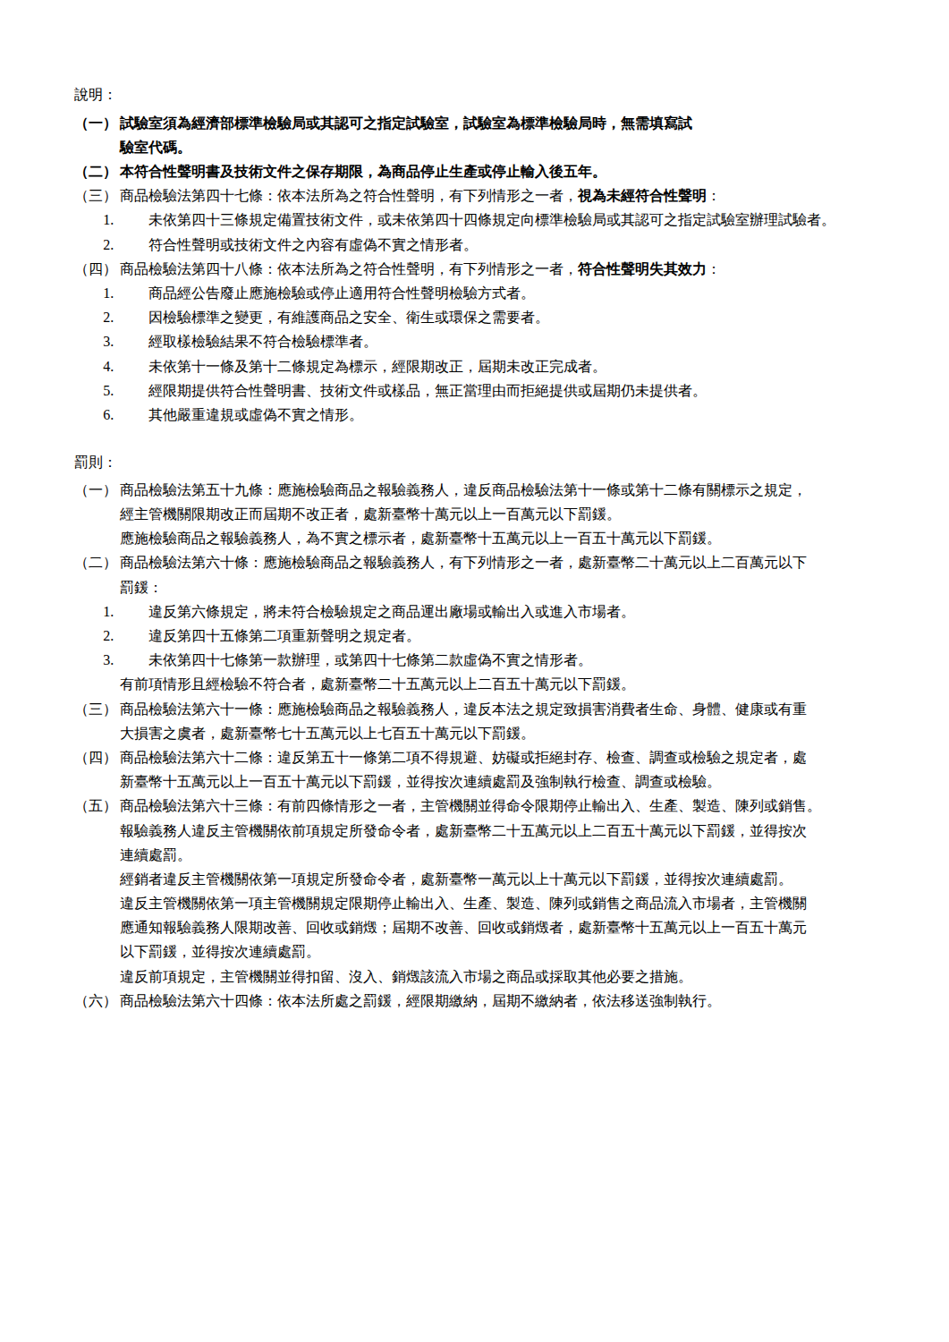說明：
（一）試驗室須為經濟部標準檢驗局或其認可之指定試驗室，試驗室為標準檢驗局時，無需填寫試
驗室代碼。
（二）本符合性聲明書及技術文件之保存期限，為商品停止生產或停止輸入後五年。
（三）商品檢驗法第四十七條：依本法所為之符合性聲明，有下列情形之一者，視為未經符合性聲明：
1. 未依第四十三條規定備置技術文件，或未依第四十四條規定向標準檢驗局或其認可之指定試驗室辦理試驗者。
2. 符合性聲明或技術文件之內容有虛偽不實之情形者。
（四）商品檢驗法第四十八條：依本法所為之符合性聲明，有下列情形之一者，符合性聲明失其效力：
1. 商品經公告廢止應施檢驗或停止適用符合性聲明檢驗方式者。
2. 因檢驗標準之變更，有維護商品之安全、衛生或環保之需要者。
3. 經取樣檢驗結果不符合檢驗標準者。
4. 未依第十一條及第十二條規定為標示，經限期改正，屆期未改正完成者。
5. 經限期提供符合性聲明書、技術文件或樣品，無正當理由而拒絕提供或屆期仍未提供者。
6. 其他嚴重違規或虛偽不實之情形。
罰則：
（一）商品檢驗法第五十九條：應施檢驗商品之報驗義務人，違反商品檢驗法第十一條或第十二條有關標示之規定，
經主管機關限期改正而屆期不改正者，處新臺幣十萬元以上一百萬元以下罰鍰。
應施檢驗商品之報驗義務人，為不實之標示者，處新臺幣十五萬元以上一百五十萬元以下罰鍰。
（二）商品檢驗法第六十條：應施檢驗商品之報驗義務人，有下列情形之一者，處新臺幣二十萬元以上二百萬元以下
罰鍰：
1. 違反第六條規定，將未符合檢驗規定之商品運出廠場或輸出入或進入市場者。
2. 違反第四十五條第二項重新聲明之規定者。
3. 未依第四十七條第一款辦理，或第四十七條第二款虛偽不實之情形者。
有前項情形且經檢驗不符合者，處新臺幣二十五萬元以上二百五十萬元以下罰鍰。
（三）商品檢驗法第六十一條：應施檢驗商品之報驗義務人，違反本法之規定致損害消費者生命、身體、健康或有重
大損害之虞者，處新臺幣七十五萬元以上七百五十萬元以下罰鍰。
（四）商品檢驗法第六十二條：違反第五十一條第二項不得規避、妨礙或拒絕封存、檢查、調查或檢驗之規定者，處
新臺幣十五萬元以上一百五十萬元以下罰鍰，並得按次連續處罰及強制執行檢查、調查或檢驗。
（五）商品檢驗法第六十三條：有前四條情形之一者，主管機關並得命令限期停止輸出入、生產、製造、陳列或銷售。
報驗義務人違反主管機關依前項規定所發命令者，處新臺幣二十五萬元以上二百五十萬元以下罰鍰，並得按次
連續處罰。
經銷者違反主管機關依第一項規定所發命令者，處新臺幣一萬元以上十萬元以下罰鍰，並得按次連續處罰。
違反主管機關依第一項主管機關規定限期停止輸出入、生產、製造、陳列或銷售之商品流入市場者，主管機關
應通知報驗義務人限期改善、回收或銷燬；屆期不改善、回收或銷燬者，處新臺幣十五萬元以上一百五十萬元
以下罰鍰，並得按次連續處罰。
違反前項規定，主管機關並得扣留、沒入、銷燬該流入市場之商品或採取其他必要之措施。
（六）商品檢驗法第六十四條：依本法所處之罰鍰，經限期繳納，屆期不繳納者，依法移送強制執行。